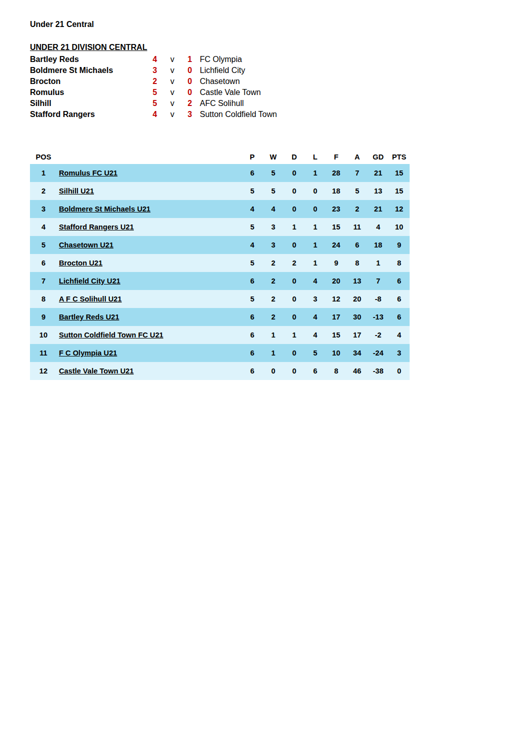Under 21 Central
UNDER 21 DIVISION CENTRAL
| Bartley Reds | 4 | v | 1 | FC Olympia |
| Boldmere St Michaels | 3 | v | 0 | Lichfield City |
| Brocton | 2 | v | 0 | Chasetown |
| Romulus | 5 | v | 0 | Castle Vale Town |
| Silhill | 5 | v | 2 | AFC Solihull |
| Stafford Rangers | 4 | v | 3 | Sutton Coldfield Town |
| POS | | P | W | D | L | F | A | GD | PTS |
| --- | --- | --- | --- | --- | --- | --- | --- | --- | --- |
| 1 | Romulus FC U21 | 6 | 5 | 0 | 1 | 28 | 7 | 21 | 15 |
| 2 | Silhill U21 | 5 | 5 | 0 | 0 | 18 | 5 | 13 | 15 |
| 3 | Boldmere St Michaels U21 | 4 | 4 | 0 | 0 | 23 | 2 | 21 | 12 |
| 4 | Stafford Rangers U21 | 5 | 3 | 1 | 1 | 15 | 11 | 4 | 10 |
| 5 | Chasetown U21 | 4 | 3 | 0 | 1 | 24 | 6 | 18 | 9 |
| 6 | Brocton U21 | 5 | 2 | 2 | 1 | 9 | 8 | 1 | 8 |
| 7 | Lichfield City U21 | 6 | 2 | 0 | 4 | 20 | 13 | 7 | 6 |
| 8 | A F C Solihull U21 | 5 | 2 | 0 | 3 | 12 | 20 | -8 | 6 |
| 9 | Bartley Reds U21 | 6 | 2 | 0 | 4 | 17 | 30 | -13 | 6 |
| 10 | Sutton Coldfield Town FC U21 | 6 | 1 | 1 | 4 | 15 | 17 | -2 | 4 |
| 11 | F C Olympia U21 | 6 | 1 | 0 | 5 | 10 | 34 | -24 | 3 |
| 12 | Castle Vale Town U21 | 6 | 0 | 0 | 6 | 8 | 46 | -38 | 0 |